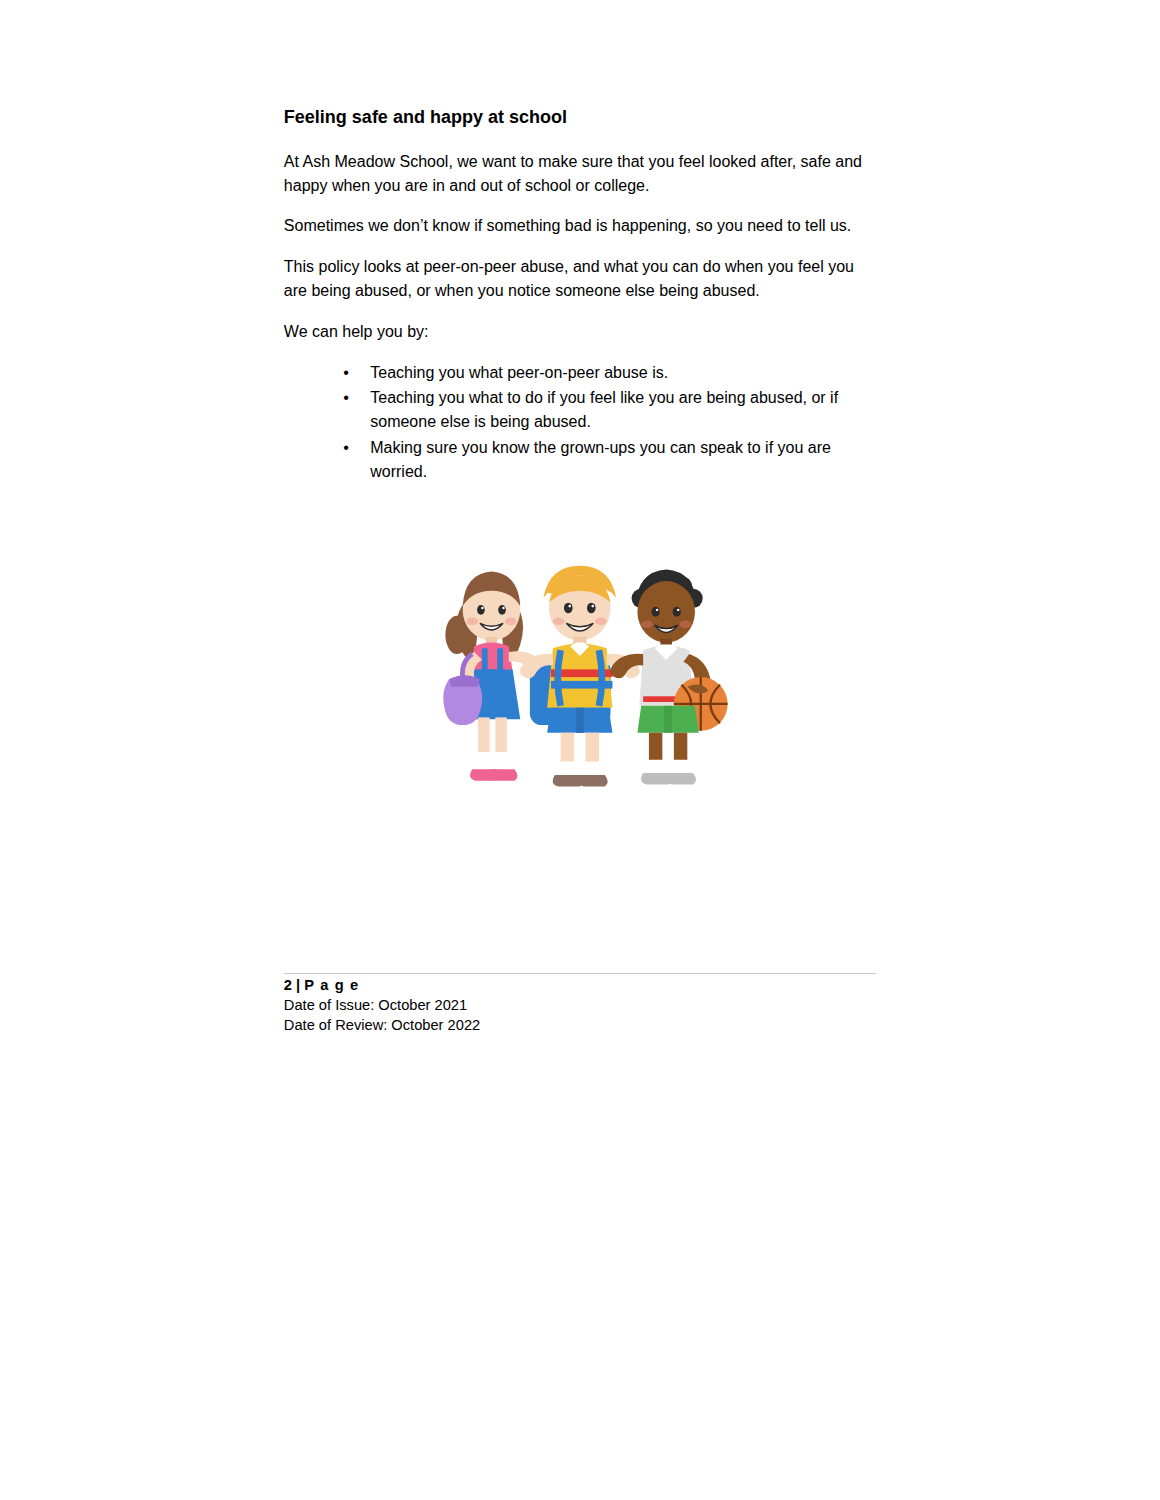Feeling safe and happy at school
At Ash Meadow School, we want to make sure that you feel looked after, safe and happy when you are in and out of school or college.
Sometimes we don’t know if something bad is happening, so you need to tell us.
This policy looks at peer-on-peer abuse, and what you can do when you feel you are being abused, or when you notice someone else being abused.
We can help you by:
Teaching you what peer-on-peer abuse is.
Teaching you what to do if you feel like you are being abused, or if someone else is being abused.
Making sure you know the grown-ups you can speak to if you are worried.
2 | P a g e
Date of Issue: October 2021
Date of Review: October 2022